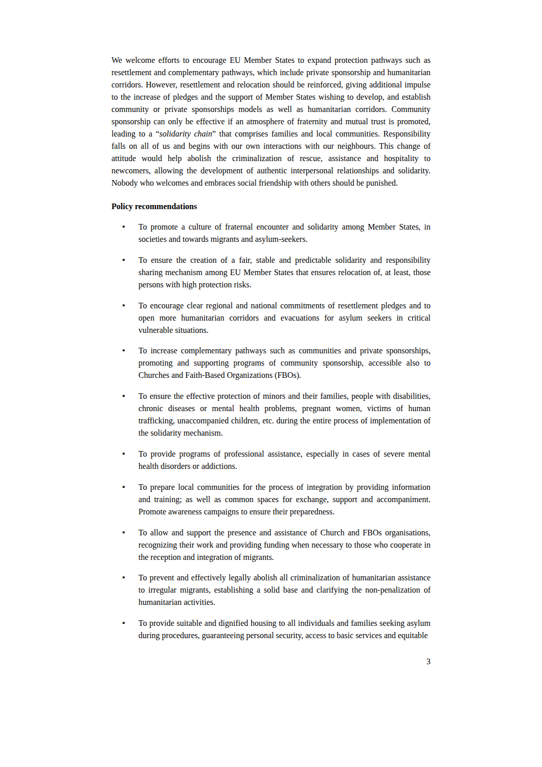We welcome efforts to encourage EU Member States to expand protection pathways such as resettlement and complementary pathways, which include private sponsorship and humanitarian corridors. However, resettlement and relocation should be reinforced, giving additional impulse to the increase of pledges and the support of Member States wishing to develop, and establish community or private sponsorships models as well as humanitarian corridors. Community sponsorship can only be effective if an atmosphere of fraternity and mutual trust is promoted, leading to a “solidarity chain” that comprises families and local communities. Responsibility falls on all of us and begins with our own interactions with our neighbours. This change of attitude would help abolish the criminalization of rescue, assistance and hospitality to newcomers, allowing the development of authentic interpersonal relationships and solidarity. Nobody who welcomes and embraces social friendship with others should be punished.
Policy recommendations
To promote a culture of fraternal encounter and solidarity among Member States, in societies and towards migrants and asylum-seekers.
To ensure the creation of a fair, stable and predictable solidarity and responsibility sharing mechanism among EU Member States that ensures relocation of, at least, those persons with high protection risks.
To encourage clear regional and national commitments of resettlement pledges and to open more humanitarian corridors and evacuations for asylum seekers in critical vulnerable situations.
To increase complementary pathways such as communities and private sponsorships, promoting and supporting programs of community sponsorship, accessible also to Churches and Faith-Based Organizations (FBOs).
To ensure the effective protection of minors and their families, people with disabilities, chronic diseases or mental health problems, pregnant women, victims of human trafficking, unaccompanied children, etc. during the entire process of implementation of the solidarity mechanism.
To provide programs of professional assistance, especially in cases of severe mental health disorders or addictions.
To prepare local communities for the process of integration by providing information and training; as well as common spaces for exchange, support and accompaniment. Promote awareness campaigns to ensure their preparedness.
To allow and support the presence and assistance of Church and FBOs organisations, recognizing their work and providing funding when necessary to those who cooperate in the reception and integration of migrants.
To prevent and effectively legally abolish all criminalization of humanitarian assistance to irregular migrants, establishing a solid base and clarifying the non-penalization of humanitarian activities.
To provide suitable and dignified housing to all individuals and families seeking asylum during procedures, guaranteeing personal security, access to basic services and equitable
3